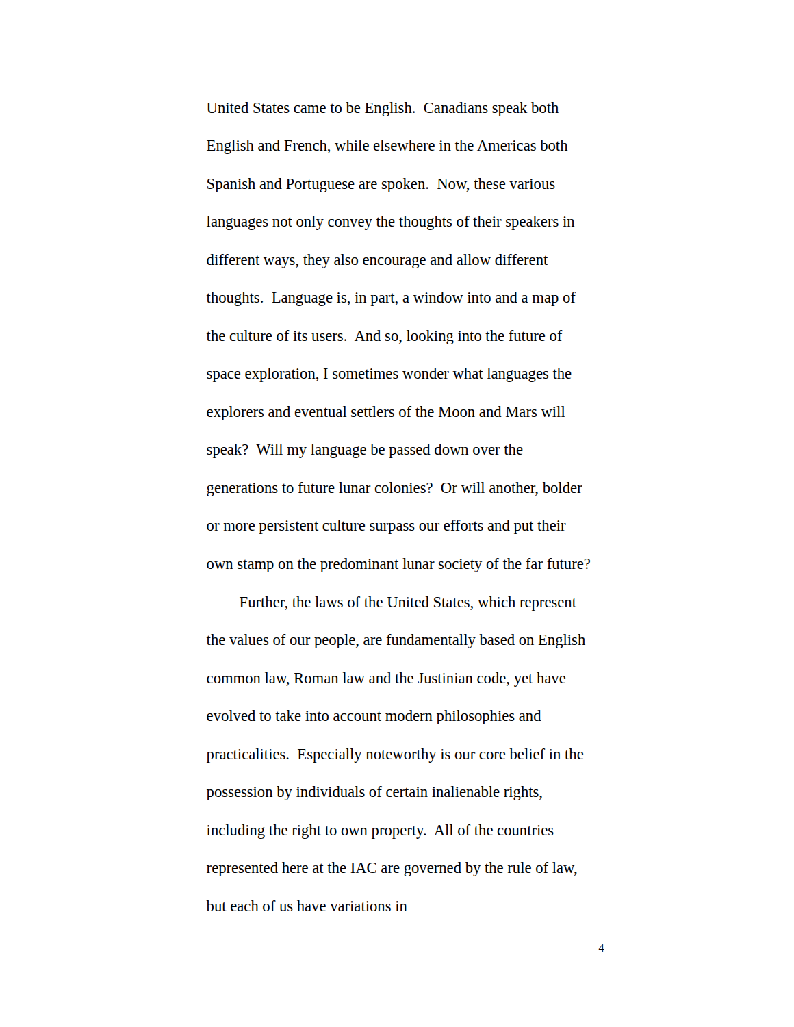United States came to be English. Canadians speak both English and French, while elsewhere in the Americas both Spanish and Portuguese are spoken. Now, these various languages not only convey the thoughts of their speakers in different ways, they also encourage and allow different thoughts. Language is, in part, a window into and a map of the culture of its users. And so, looking into the future of space exploration, I sometimes wonder what languages the explorers and eventual settlers of the Moon and Mars will speak? Will my language be passed down over the generations to future lunar colonies? Or will another, bolder or more persistent culture surpass our efforts and put their own stamp on the predominant lunar society of the far future?
Further, the laws of the United States, which represent the values of our people, are fundamentally based on English common law, Roman law and the Justinian code, yet have evolved to take into account modern philosophies and practicalities. Especially noteworthy is our core belief in the possession by individuals of certain inalienable rights, including the right to own property. All of the countries represented here at the IAC are governed by the rule of law, but each of us have variations in
4